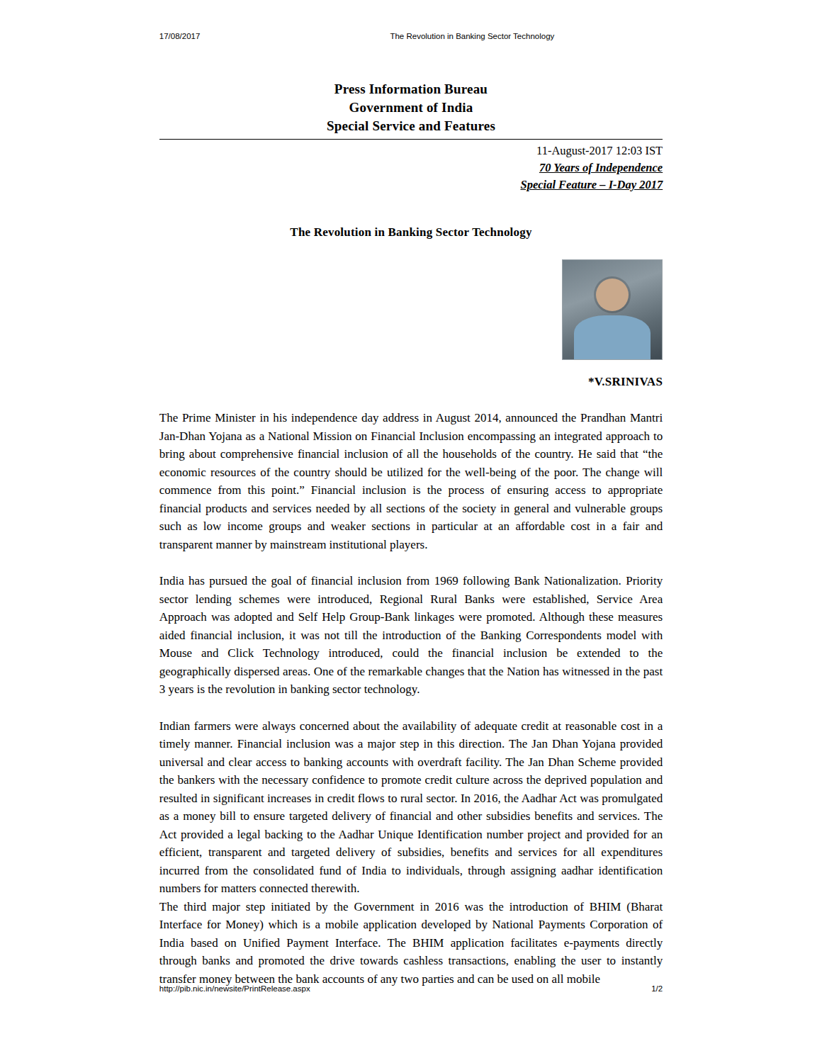17/08/2017 The Revolution in Banking Sector Technology
Press Information Bureau
Government of India
Special Service and Features
11-August-2017 12:03 IST
70 Years of Independence
Special Feature – I-Day 2017
The Revolution in Banking Sector Technology
*V.SRINIVAS
The Prime Minister in his independence day address in August 2014, announced the Prandhan Mantri Jan-Dhan Yojana as a National Mission on Financial Inclusion encompassing an integrated approach to bring about comprehensive financial inclusion of all the households of the country. He said that “the economic resources of the country should be utilized for the well-being of the poor. The change will commence from this point.” Financial inclusion is the process of ensuring access to appropriate financial products and services needed by all sections of the society in general and vulnerable groups such as low income groups and weaker sections in particular at an affordable cost in a fair and transparent manner by mainstream institutional players.
India has pursued the goal of financial inclusion from 1969 following Bank Nationalization. Priority sector lending schemes were introduced, Regional Rural Banks were established, Service Area Approach was adopted and Self Help Group-Bank linkages were promoted. Although these measures aided financial inclusion, it was not till the introduction of the Banking Correspondents model with Mouse and Click Technology introduced, could the financial inclusion be extended to the geographically dispersed areas. One of the remarkable changes that the Nation has witnessed in the past 3 years is the revolution in banking sector technology.
Indian farmers were always concerned about the availability of adequate credit at reasonable cost in a timely manner. Financial inclusion was a major step in this direction. The Jan Dhan Yojana provided universal and clear access to banking accounts with overdraft facility. The Jan Dhan Scheme provided the bankers with the necessary confidence to promote credit culture across the deprived population and resulted in significant increases in credit flows to rural sector. In 2016, the Aadhar Act was promulgated as a money bill to ensure targeted delivery of financial and other subsidies benefits and services. The Act provided a legal backing to the Aadhar Unique Identification number project and provided for an efficient, transparent and targeted delivery of subsidies, benefits and services for all expenditures incurred from the consolidated fund of India to individuals, through assigning aadhar identification numbers for matters connected therewith.
The third major step initiated by the Government in 2016 was the introduction of BHIM (Bharat Interface for Money) which is a mobile application developed by National Payments Corporation of India based on Unified Payment Interface. The BHIM application facilitates e-payments directly through banks and promoted the drive towards cashless transactions, enabling the user to instantly transfer money between the bank accounts of any two parties and can be used on all mobile
http://pib.nic.in/newsite/PrintRelease.aspx 1/2